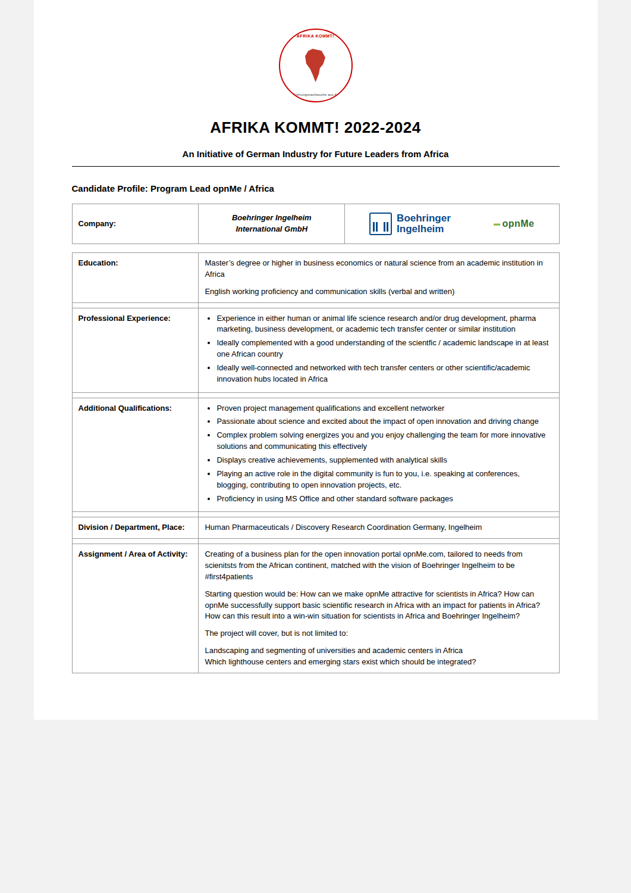AFRIKA KOMMT!
Für Führungsnachwuchs aus Afrika
AFRIKA KOMMT! 2022-2024
An Initiative of German Industry for Future Leaders from Africa
Candidate Profile: Program Lead opnMe / Africa
| Company: | Boehringer Ingelheim International GmbH | Boehringer Ingelheim ••• opnMe |
| Education: | Master’s degree or higher in business economics or natural science from an academic institution in Africa English working proficiency and communication skills (verbal and written) |
| Professional Experience: | Experience in either human or animal life science research and/or drug development, pharma marketing, business development, or academic tech transfer center or similar institution Ideally complemented with a good understanding of the scientfic / academic landscape in at least one African country Ideally well-connected and networked with tech transfer centers or other scientific/academic innovation hubs located in Africa |
| Additional Qualifications: | Proven project management qualifications and excellent networker Passionate about science and excited about the impact of open innovation and driving change Complex problem solving energizes you and you enjoy challenging the team for more innovative solutions and communicating this effectively Displays creative achievements, supplemented with analytical skills Playing an active role in the digital community is fun to you, i.e. speaking at conferences, blogging, contributing to open innovation projects, etc. Proficiency in using MS Office and other standard software packages |
| Division / Department, Place: | Human Pharmaceuticals / Discovery Research Coordination Germany, Ingelheim |
| Assignment / Area of Activity: | Creating of a business plan for the open innovation portal opnMe.com, tailored to needs from scienitsts from the African continent, matched with the vision of Boehringer Ingelheim to be #first4patients Starting question would be: How can we make opnMe attractive for scientists in Africa? How can opnMe successfully support basic scientific research in Africa with an impact for patients in Africa? How can this result into a win-win situation for scientists in Africa and Boehringer Ingelheim? The project will cover, but is not limited to: Landscaping and segmenting of universities and academic centers in Africa Which lighthouse centers and emerging stars exist which should be integrated? |